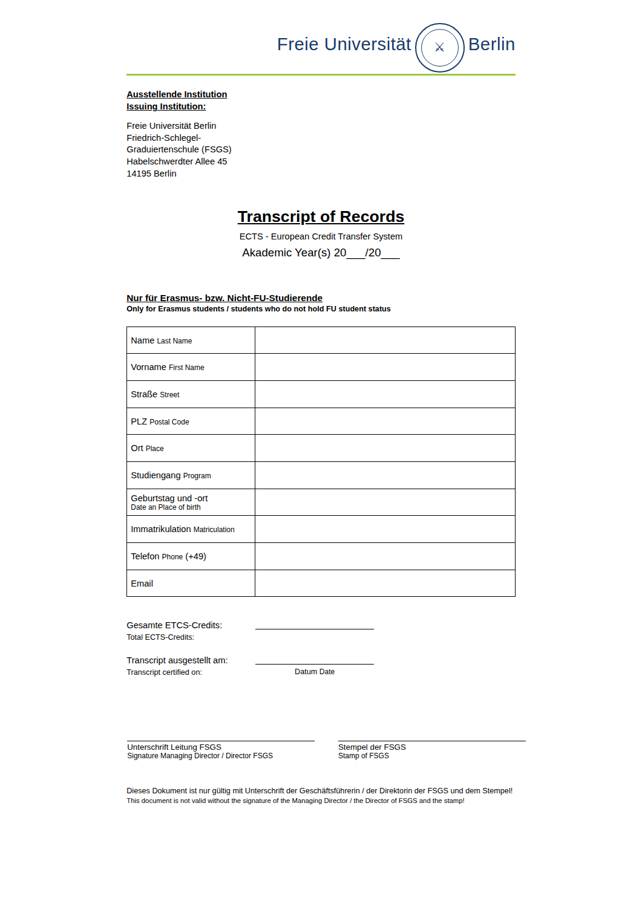Freie Universität SIGILLUM UNIVERSITATIS⚔VERITAS IUSTITIA LIBERTAS Berlin
Ausstellende Institution Issuing Institution:
Freie Universität Berlin
Friedrich-Schlegel-
Graduiertenschule (FSGS)
Habelschwerdter Allee 45
14195 Berlin
Transcript of Records
ECTS - European Credit Transfer System
Akademic Year(s) 20___/20___
Nur für Erasmus- bzw. Nicht-FU-Studierende Only for Erasmus students / students who do not hold FU student status
| Name Last Name | |
| Vorname First Name | |
| Straße Street | |
| PLZ Postal Code | |
| Ort Place | |
| Studiengang Program | |
| Geburtstag und -ort Date an Place of birth | |
| Immatrikulation Matriculation | |
| Telefon Phone (+49) | |
| Email | |
| Gesamte ETCS-Credits: Total ECTS-Credits: | |
| Transcript ausgestellt am: Transcript certified on: | Datum Date |
| Unterschrift Leitung FSGS Signature Managing Director / Director FSGS | Stempel der FSGS Stamp of FSGS |
Dieses Dokument ist nur gültig mit Unterschrift der Geschäftsführerin / der Direktorin der FSGS und dem Stempel! This document is not valid without the signature of the Managing Director / the Director of FSGS and the stamp!